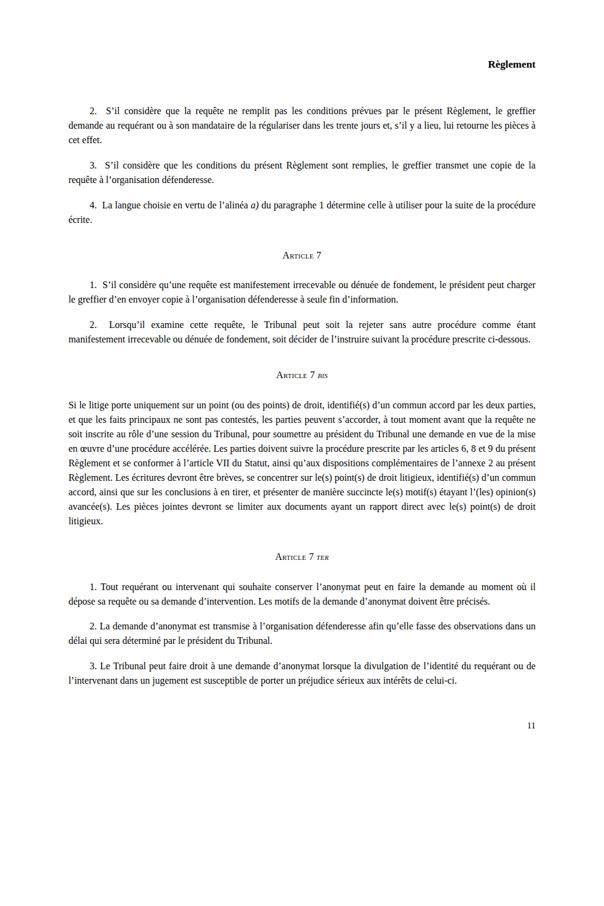Règlement
2. S’il considère que la requête ne remplit pas les conditions prévues par le présent Règlement, le greffier demande au requérant ou à son mandataire de la régulariser dans les trente jours et, s’il y a lieu, lui retourne les pièces à cet effet.
3. S’il considère que les conditions du présent Règlement sont remplies, le greffier transmet une copie de la requête à l’organisation défenderesse.
4. La langue choisie en vertu de l’alinéa a) du paragraphe 1 détermine celle à utiliser pour la suite de la procédure écrite.
Article 7
1. S’il considère qu’une requête est manifestement irrecevable ou dénuée de fondement, le président peut charger le greffier d’en envoyer copie à l’organisation défenderesse à seule fin d’information.
2. Lorsqu’il examine cette requête, le Tribunal peut soit la rejeter sans autre procédure comme étant manifestement irrecevable ou dénuée de fondement, soit décider de l’instruire suivant la procédure prescrite ci-dessous.
Article 7 bis
Si le litige porte uniquement sur un point (ou des points) de droit, identifié(s) d’un commun accord par les deux parties, et que les faits principaux ne sont pas contestés, les parties peuvent s’accorder, à tout moment avant que la requête ne soit inscrite au rôle d’une session du Tribunal, pour soumettre au président du Tribunal une demande en vue de la mise en œuvre d’une procédure accélérée. Les parties doivent suivre la procédure prescrite par les articles 6, 8 et 9 du présent Règlement et se conformer à l’article VII du Statut, ainsi qu’aux dispositions complémentaires de l’annexe 2 au présent Règlement. Les écritures devront être brèves, se concentrer sur le(s) point(s) de droit litigieux, identifié(s) d’un commun accord, ainsi que sur les conclusions à en tirer, et présenter de manière succincte le(s) motif(s) étayant l’(les) opinion(s) avancée(s). Les pièces jointes devront se limiter aux documents ayant un rapport direct avec le(s) point(s) de droit litigieux.
Article 7 ter
1. Tout requérant ou intervenant qui souhaite conserver l’anonymat peut en faire la demande au moment où il dépose sa requête ou sa demande d’intervention. Les motifs de la demande d’anonymat doivent être précisés.
2. La demande d’anonymat est transmise à l’organisation défenderesse afin qu’elle fasse des observations dans un délai qui sera déterminé par le président du Tribunal.
3. Le Tribunal peut faire droit à une demande d’anonymat lorsque la divulgation de l’identité du requérant ou de l’intervenant dans un jugement est susceptible de porter un préjudice sérieux aux intérêts de celui-ci.
11